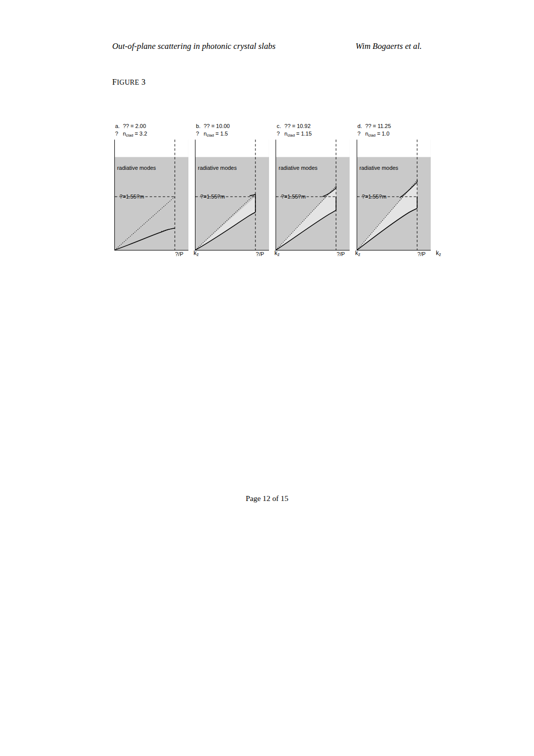Out-of-plane scattering in photonic crystal slabs Wim Bogaerts et al.
FIGURE 3
a.?? = 2.00
?nclad = 3.2
radiative modes ?=1.55?m ?/P kz
b.?? = 10.00
?nclad = 1.5
radiative modes ?=1.55?m ?/P kz
c.?? = 10.92
?nclad = 1.15
radiative modes ?=1.55?m ?/P kz
d.?? = 11.25
?nclad = 1.0
radiative modes ?=1.55?m ?/P kz
Page 12 of 15